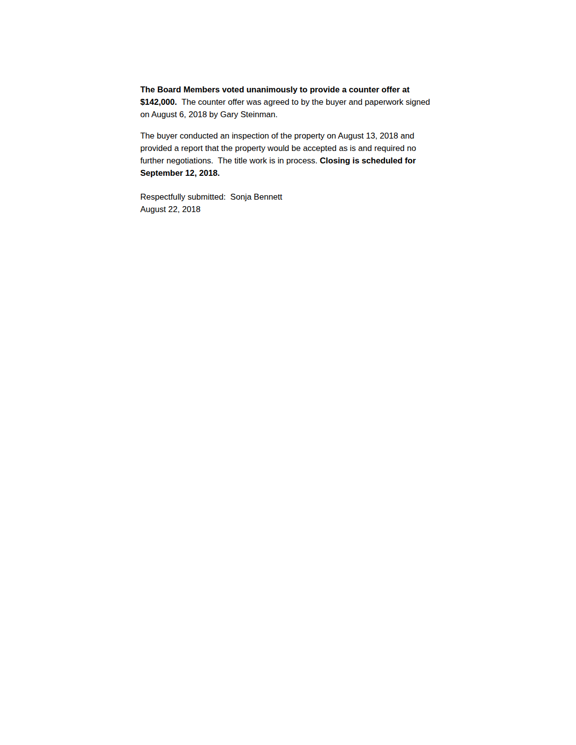The Board Members voted unanimously to provide a counter offer at $142,000. The counter offer was agreed to by the buyer and paperwork signed on August 6, 2018 by Gary Steinman.
The buyer conducted an inspection of the property on August 13, 2018 and provided a report that the property would be accepted as is and required no further negotiations. The title work is in process. Closing is scheduled for September 12, 2018.
Respectfully submitted: Sonja Bennett August 22, 2018